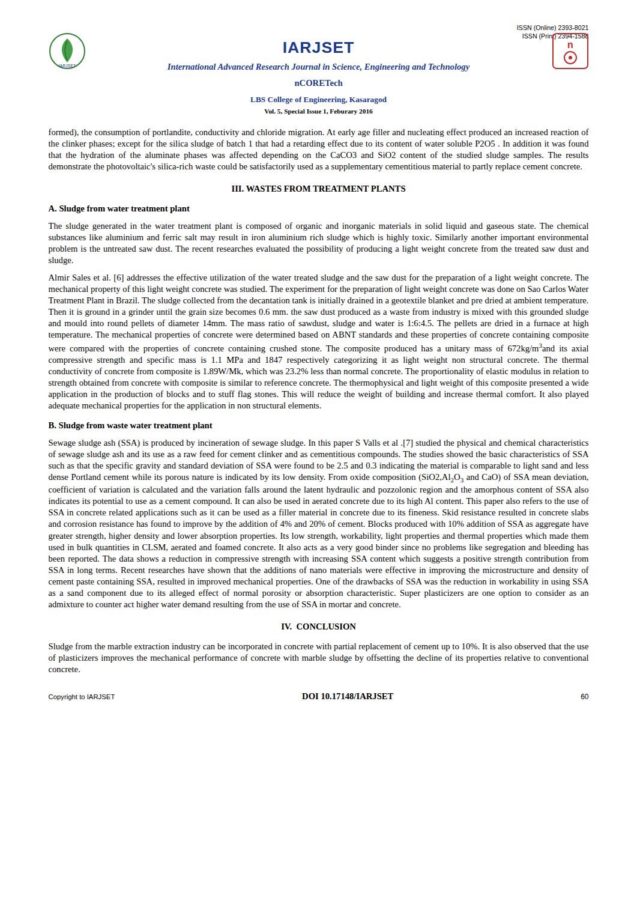IARJSET
n
ISSN (Online) 2393-8021
ISSN (Print) 2394-1588
IARJSET
International Advanced Research Journal in Science, Engineering and Technology
nCORETech
LBS College of Engineering, Kasaragod
Vol. 5, Special Issue 1, Feburary 2016
formed), the consumption of portlandite, conductivity and chloride migration. At early age filler and nucleating effect produced an increased reaction of the clinker phases; except for the silica sludge of batch 1 that had a retarding effect due to its content of water soluble P2O5 . In addition it was found that the hydration of the aluminate phases was affected depending on the CaCO3 and SiO2 content of the studied sludge samples. The results demonstrate the photovoltaic's silica-rich waste could be satisfactorily used as a supplementary cementitious material to partly replace cement concrete.
III. WASTES FROM TREATMENT PLANTS
A. Sludge from water treatment plant
The sludge generated in the water treatment plant is composed of organic and inorganic materials in solid liquid and gaseous state. The chemical substances like aluminium and ferric salt may result in iron aluminium rich sludge which is highly toxic. Similarly another important environmental problem is the untreated saw dust. The recent researches evaluated the possibility of producing a light weight concrete from the treated saw dust and sludge.
Almir Sales et al. [6] addresses the effective utilization of the water treated sludge and the saw dust for the preparation of a light weight concrete. The mechanical property of this light weight concrete was studied. The experiment for the preparation of light weight concrete was done on Sao Carlos Water Treatment Plant in Brazil. The sludge collected from the decantation tank is initially drained in a geotextile blanket and pre dried at ambient temperature. Then it is ground in a grinder until the grain size becomes 0.6 mm. the saw dust produced as a waste from industry is mixed with this grounded sludge and mould into round pellets of diameter 14mm. The mass ratio of sawdust, sludge and water is 1:6:4.5. The pellets are dried in a furnace at high temperature. The mechanical properties of concrete were determined based on ABNT standards and these properties of concrete containing composite were compared with the properties of concrete containing crushed stone. The composite produced has a unitary mass of 672kg/m3and its axial compressive strength and specific mass is 1.1 MPa and 1847 respectively categorizing it as light weight non structural concrete. The thermal conductivity of concrete from composite is 1.89W/Mk, which was 23.2% less than normal concrete. The proportionality of elastic modulus in relation to strength obtained from concrete with composite is similar to reference concrete. The thermophysical and light weight of this composite presented a wide application in the production of blocks and to stuff flag stones. This will reduce the weight of building and increase thermal comfort. It also played adequate mechanical properties for the application in non structural elements.
B. Sludge from waste water treatment plant
Sewage sludge ash (SSA) is produced by incineration of sewage sludge. In this paper S Valls et al .[7] studied the physical and chemical characteristics of sewage sludge ash and its use as a raw feed for cement clinker and as cementitious compounds. The studies showed the basic characteristics of SSA such as that the specific gravity and standard deviation of SSA were found to be 2.5 and 0.3 indicating the material is comparable to light sand and less dense Portland cement while its porous nature is indicated by its low density. From oxide composition (SiO2,Al2O3 and CaO) of SSA mean deviation, coefficient of variation is calculated and the variation falls around the latent hydraulic and pozzolonic region and the amorphous content of SSA also indicates its potential to use as a cement compound. It can also be used in aerated concrete due to its high Al content. This paper also refers to the use of SSA in concrete related applications such as it can be used as a filler material in concrete due to its fineness. Skid resistance resulted in concrete slabs and corrosion resistance has found to improve by the addition of 4% and 20% of cement. Blocks produced with 10% addition of SSA as aggregate have greater strength, higher density and lower absorption properties. Its low strength, workability, light properties and thermal properties which made them used in bulk quantities in CLSM, aerated and foamed concrete. It also acts as a very good binder since no problems like segregation and bleeding has been reported. The data shows a reduction in compressive strength with increasing SSA content which suggests a positive strength contribution from SSA in long terms. Recent researches have shown that the additions of nano materials were effective in improving the microstructure and density of cement paste containing SSA, resulted in improved mechanical properties. One of the drawbacks of SSA was the reduction in workability in using SSA as a sand component due to its alleged effect of normal porosity or absorption characteristic. Super plasticizers are one option to consider as an admixture to counter act higher water demand resulting from the use of SSA in mortar and concrete.
IV. CONCLUSION
Sludge from the marble extraction industry can be incorporated in concrete with partial replacement of cement up to 10%. It is also observed that the use of plasticizers improves the mechanical performance of concrete with marble sludge by offsetting the decline of its properties relative to conventional concrete.
Copyright to IARJSET
DOI 10.17148/IARJSET
60